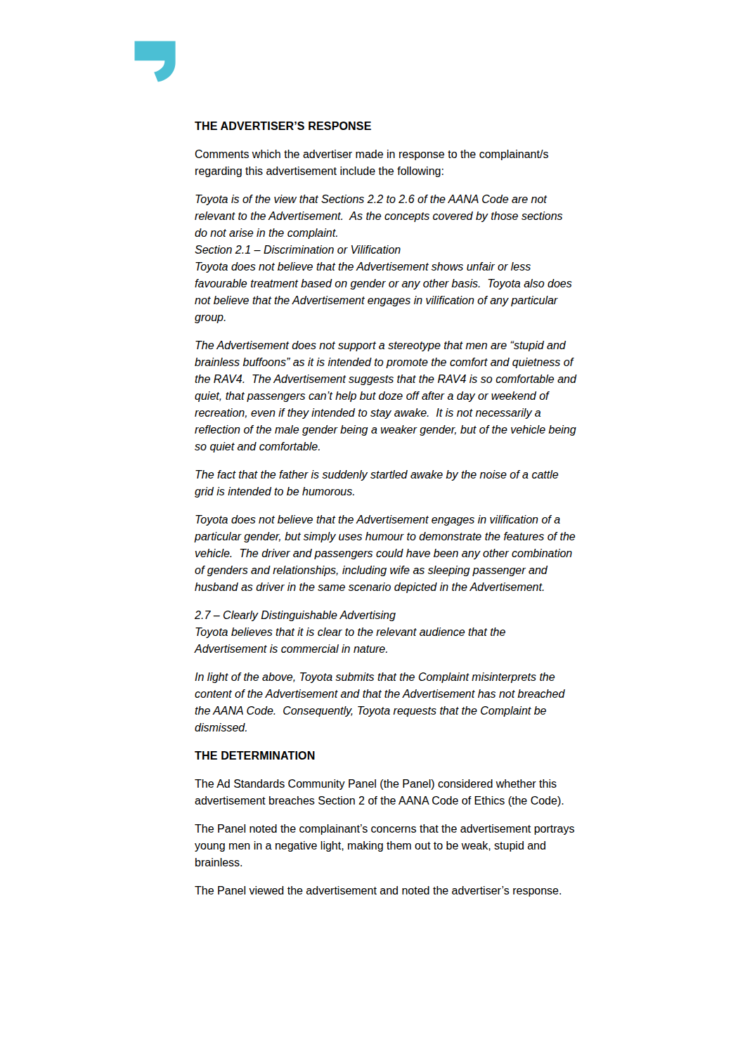THE ADVERTISER’S RESPONSE
Comments which the advertiser made in response to the complainant/s regarding this advertisement include the following:
Toyota is of the view that Sections 2.2 to 2.6 of the AANA Code are not relevant to the Advertisement. As the concepts covered by those sections do not arise in the complaint.
Section 2.1 – Discrimination or Vilification
Toyota does not believe that the Advertisement shows unfair or less favourable treatment based on gender or any other basis. Toyota also does not believe that the Advertisement engages in vilification of any particular group.
The Advertisement does not support a stereotype that men are “stupid and brainless buffoons” as it is intended to promote the comfort and quietness of the RAV4. The Advertisement suggests that the RAV4 is so comfortable and quiet, that passengers can’t help but doze off after a day or weekend of recreation, even if they intended to stay awake. It is not necessarily a reflection of the male gender being a weaker gender, but of the vehicle being so quiet and comfortable.
The fact that the father is suddenly startled awake by the noise of a cattle grid is intended to be humorous.
Toyota does not believe that the Advertisement engages in vilification of a particular gender, but simply uses humour to demonstrate the features of the vehicle. The driver and passengers could have been any other combination of genders and relationships, including wife as sleeping passenger and husband as driver in the same scenario depicted in the Advertisement.
2.7 – Clearly Distinguishable Advertising
Toyota believes that it is clear to the relevant audience that the Advertisement is commercial in nature.
In light of the above, Toyota submits that the Complaint misinterprets the content of the Advertisement and that the Advertisement has not breached the AANA Code. Consequently, Toyota requests that the Complaint be dismissed.
THE DETERMINATION
The Ad Standards Community Panel (the Panel) considered whether this advertisement breaches Section 2 of the AANA Code of Ethics (the Code).
The Panel noted the complainant’s concerns that the advertisement portrays young men in a negative light, making them out to be weak, stupid and brainless.
The Panel viewed the advertisement and noted the advertiser’s response.